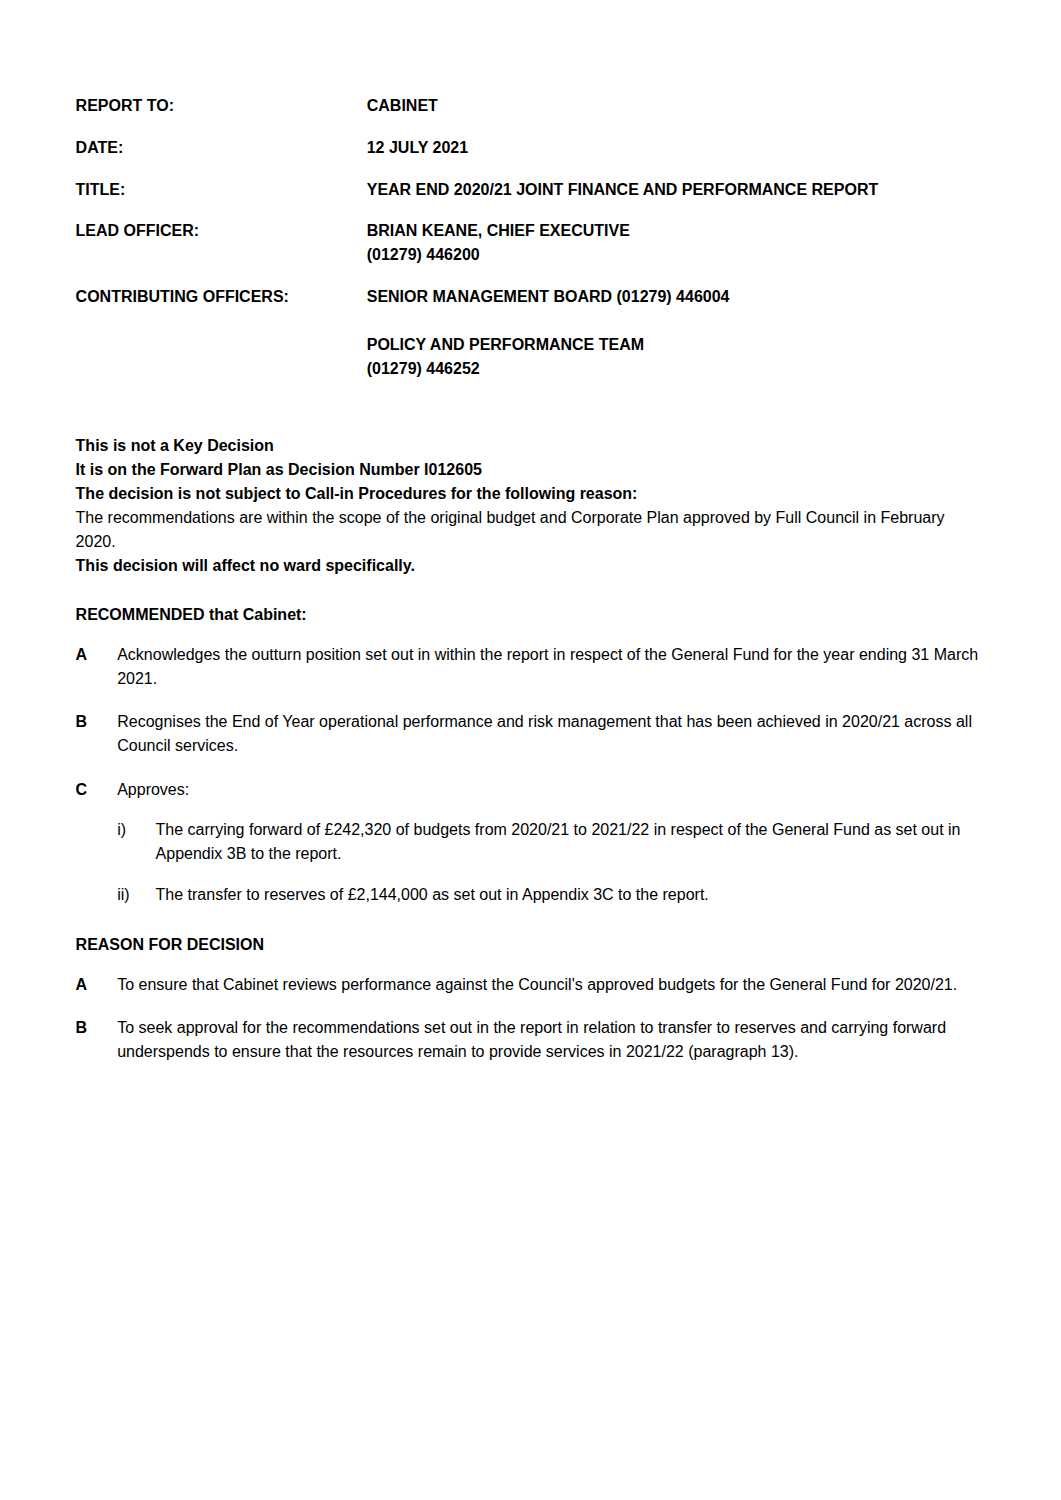| REPORT TO: | CABINET |
| DATE: | 12 JULY 2021 |
| TITLE: | YEAR END 2020/21 JOINT FINANCE AND PERFORMANCE REPORT |
| LEAD OFFICER: | BRIAN KEANE, CHIEF EXECUTIVE (01279) 446200 |
| CONTRIBUTING OFFICERS: | SENIOR MANAGEMENT BOARD (01279) 446004 POLICY AND PERFORMANCE TEAM (01279) 446252 |
This is not a Key Decision
It is on the Forward Plan as Decision Number I012605
The decision is not subject to Call-in Procedures for the following reason:
The recommendations are within the scope of the original budget and Corporate Plan approved by Full Council in February 2020.
This decision will affect no ward specifically.
RECOMMENDED that Cabinet:
AAcknowledges the outturn position set out in within the report in respect of the General Fund for the year ending 31 March 2021.
BRecognises the End of Year operational performance and risk management that has been achieved in 2020/21 across all Council services.
CApproves:
i) The carrying forward of £242,320 of budgets from 2020/21 to 2021/22 in respect of the General Fund as set out in Appendix 3B to the report.
ii) The transfer to reserves of £2,144,000 as set out in Appendix 3C to the report.
REASON FOR DECISION
ATo ensure that Cabinet reviews performance against the Council's approved budgets for the General Fund for 2020/21.
BTo seek approval for the recommendations set out in the report in relation to transfer to reserves and carrying forward underspends to ensure that the resources remain to provide services in 2021/22 (paragraph 13).